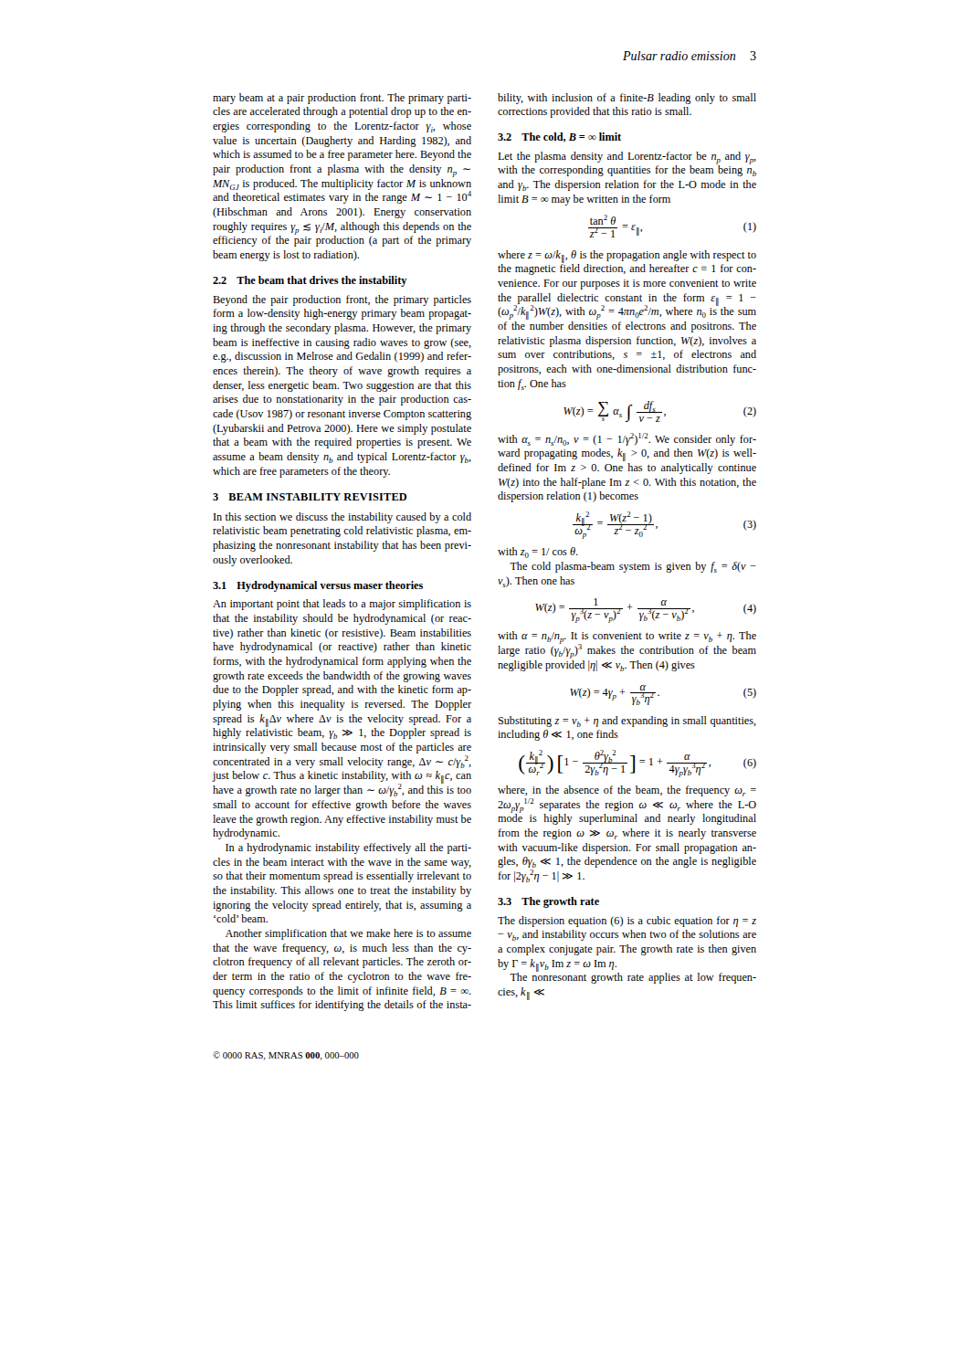Pulsar radio emission 3
mary beam at a pair production front. The primary particles are accelerated through a potential drop up to the energies corresponding to the Lorentz-factor γi, whose value is uncertain (Daugherty and Harding 1982), and which is assumed to be a free parameter here. Beyond the pair production front a plasma with the density np ∼ MNGJ is produced. The multiplicity factor M is unknown and theoretical estimates vary in the range M ∼ 1 − 104 (Hibschman and Arons 2001). Energy conservation roughly requires γp ≲ γi/M, although this depends on the efficiency of the pair production (a part of the primary beam energy is lost to radiation).
2.2 The beam that drives the instability
Beyond the pair production front, the primary particles form a low-density high-energy primary beam propagating through the secondary plasma. However, the primary beam is ineffective in causing radio waves to grow (see, e.g., discussion in Melrose and Gedalin (1999) and references therein). The theory of wave growth requires a denser, less energetic beam. Two suggestion are that this arises due to nonstationarity in the pair production cascade (Usov 1987) or resonant inverse Compton scattering (Lyubarskii and Petrova 2000). Here we simply postulate that a beam with the required properties is present. We assume a beam density nb and typical Lorentz-factor γb, which are free parameters of the theory.
3 Beam instability revisited
In this section we discuss the instability caused by a cold relativistic beam penetrating cold relativistic plasma, emphasizing the nonresonant instability that has been previously overlooked.
3.1 Hydrodynamical versus maser theories
An important point that leads to a major simplification is that the instability should be hydrodynamical (or reactive) rather than kinetic (or resistive). Beam instabilities have hydrodynamical (or reactive) rather than kinetic forms, with the hydrodynamical form applying when the growth rate exceeds the bandwidth of the growing waves due to the Doppler spread, and with the kinetic form applying when this inequality is reversed. The Doppler spread is k∥Δv where Δv is the velocity spread. For a highly relativistic beam, γb ≫ 1, the Doppler spread is intrinsically very small because most of the particles are concentrated in a very small velocity range, Δv ∼ c/γb2, just below c. Thus a kinetic instability, with ω ≈ k∥c, can have a growth rate no larger than ∼ ω/γb2, and this is too small to account for effective growth before the waves leave the growth region. Any effective instability must be hydrodynamic.
In a hydrodynamic instability effectively all the particles in the beam interact with the wave in the same way, so that their momentum spread is essentially irrelevant to the instability. This allows one to treat the instability by ignoring the velocity spread entirely, that is, assuming a ‘cold’ beam.
Another simplification that we make here is to assume that the wave frequency, ω, is much less than the cyclotron frequency of all relevant particles. The zeroth order term in the ratio of the cyclotron to the wave frequency corresponds to the limit of infinite field, B = ∞. This limit suffices for identifying the details of the instability, with inclusion of a finite-B leading only to small corrections provided that this ratio is small.
3.2 The cold, B = ∞ limit
Let the plasma density and Lorentz-factor be np and γp, with the corresponding quantities for the beam being nb and γb. The dispersion relation for the L-O mode in the limit B = ∞ may be written in the form
tan2 θ z2 − 1 = ε∥,
(1)
where z = ω/k∥, θ is the propagation angle with respect to the magnetic field direction, and hereafter c ≡ 1 for convenience. For our purposes it is more convenient to write the parallel dielectric constant in the form ε∥ = 1 − (ωp2/k∥2)W(z), with ωp2 = 4πn0e2/m, where n0 is the sum of the number densities of electrons and positrons. The relativistic plasma dispersion function, W(z), involves a sum over contributions, s = ±1, of electrons and positrons, each with one-dimensional distribution function fs. One has
W(z) = ∑s αs ∫ dfs v − z,
(2)
with αs = ns/n0, v = (1 − 1/γ2)1/2. We consider only forward propagating modes, k∥ > 0, and then W(z) is well-defined for Im z > 0. One has to analytically continue W(z) into the half-plane Im z < 0. With this notation, the dispersion relation (1) becomes
k∥2 ωp2 = W(z2 − 1) z2 − z02,
(3)
with z0 = 1/ cos θ.
The cold plasma-beam system is given by fs = δ(v − vs). Then one has
W(z) = 1 γp3(z − vp)2 + αγb3(z − vb)2,
(4)
with α = nb/np. It is convenient to write z = vb + η. The large ratio (γb/γp)3 makes the contribution of the beam negligible provided |η| ≪ vb. Then (4) gives
W(z) = 4γp + αγb3η2.
(5)
Substituting z = vb + η and expanding in small quantities, including θ ≪ 1, one finds
(k∥2 ωr2) [1 − θ2γb22γb2η − 1] = 1 + α 4γp γb3η2,
(6)
where, in the absence of the beam, the frequency ωr = 2ωp γp1/2 separates the region ω ≪ ωr where the L-O mode is highly superluminal and nearly longitudinal from the region ω ≫ ωr where it is nearly transverse with vacuum-like dispersion. For small propagation angles, θγb ≪ 1, the dependence on the angle is negligible for |2γb2η − 1| ≫ 1.
3.3 The growth rate
The dispersion equation (6) is a cubic equation for η = z − vb, and instability occurs when two of the solutions are a complex conjugate pair. The growth rate is then given by Γ = k∥vb Im z = ω Im η.
The nonresonant growth rate applies at low frequencies, k∥ ≪
© 0000 RAS, MNRAS 000, 000–000